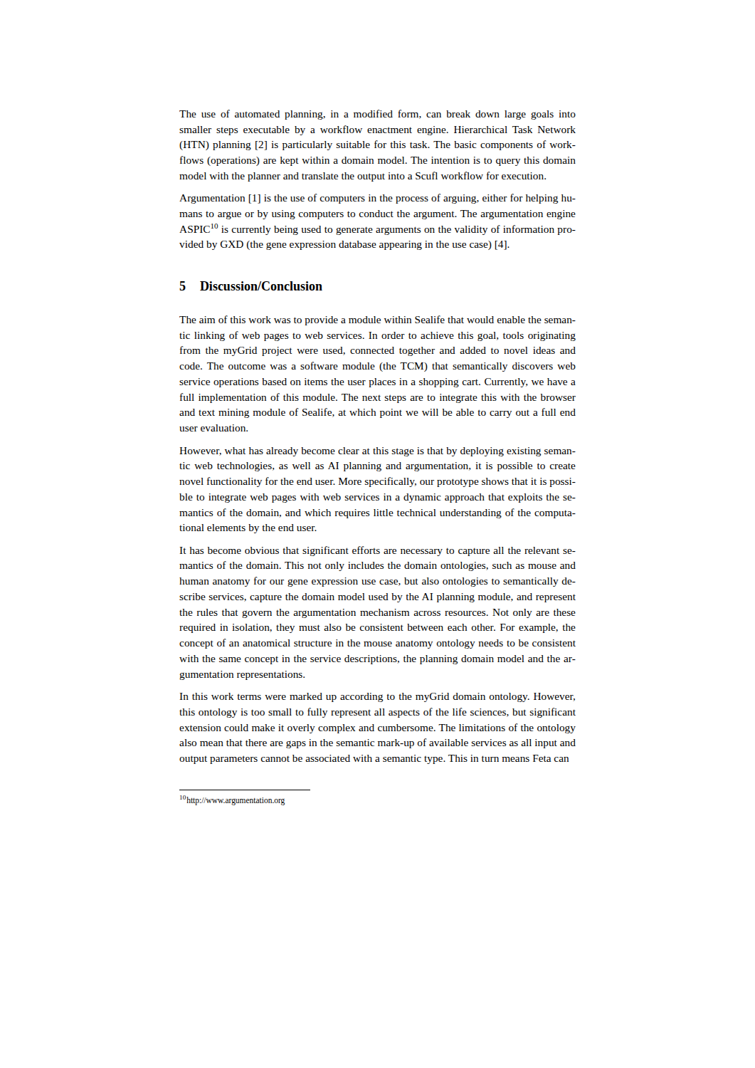The use of automated planning, in a modified form, can break down large goals into smaller steps executable by a workflow enactment engine. Hierarchical Task Network (HTN) planning [2] is particularly suitable for this task. The basic components of workflows (operations) are kept within a domain model. The intention is to query this domain model with the planner and translate the output into a Scufl workflow for execution.
Argumentation [1] is the use of computers in the process of arguing, either for helping humans to argue or by using computers to conduct the argument. The argumentation engine ASPIC10 is currently being used to generate arguments on the validity of information provided by GXD (the gene expression database appearing in the use case) [4].
5 Discussion/Conclusion
The aim of this work was to provide a module within Sealife that would enable the semantic linking of web pages to web services. In order to achieve this goal, tools originating from the myGrid project were used, connected together and added to novel ideas and code. The outcome was a software module (the TCM) that semantically discovers web service operations based on items the user places in a shopping cart. Currently, we have a full implementation of this module. The next steps are to integrate this with the browser and text mining module of Sealife, at which point we will be able to carry out a full end user evaluation.
However, what has already become clear at this stage is that by deploying existing semantic web technologies, as well as AI planning and argumentation, it is possible to create novel functionality for the end user. More specifically, our prototype shows that it is possible to integrate web pages with web services in a dynamic approach that exploits the semantics of the domain, and which requires little technical understanding of the computational elements by the end user.
It has become obvious that significant efforts are necessary to capture all the relevant semantics of the domain. This not only includes the domain ontologies, such as mouse and human anatomy for our gene expression use case, but also ontologies to semantically describe services, capture the domain model used by the AI planning module, and represent the rules that govern the argumentation mechanism across resources. Not only are these required in isolation, they must also be consistent between each other. For example, the concept of an anatomical structure in the mouse anatomy ontology needs to be consistent with the same concept in the service descriptions, the planning domain model and the argumentation representations.
In this work terms were marked up according to the myGrid domain ontology. However, this ontology is too small to fully represent all aspects of the life sciences, but significant extension could make it overly complex and cumbersome. The limitations of the ontology also mean that there are gaps in the semantic mark-up of available services as all input and output parameters cannot be associated with a semantic type. This in turn means Feta can
10http://www.argumentation.org